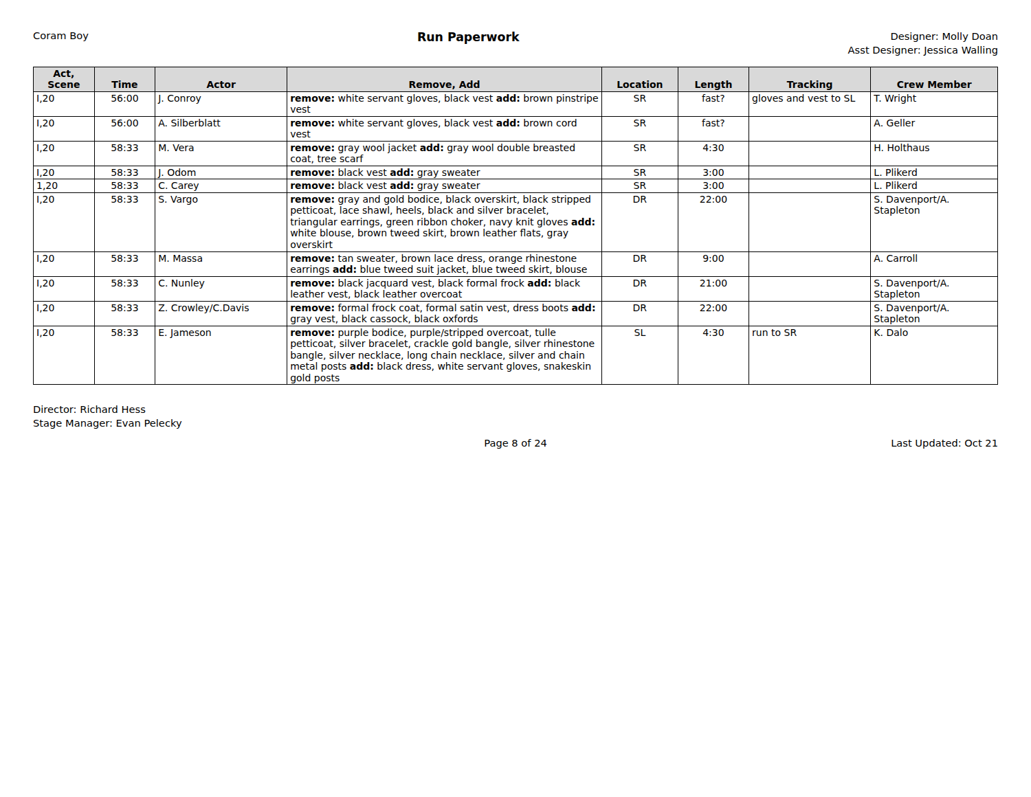Coram Boy
Run Paperwork
Designer: Molly Doan
Asst Designer: Jessica Walling
| Act, Scene | Time | Actor | Remove, Add | Location | Length | Tracking | Crew Member |
| --- | --- | --- | --- | --- | --- | --- | --- |
| I,20 | 56:00 | J. Conroy | remove: white servant gloves, black vest add: brown pinstripe vest | SR | fast? | gloves and vest to SL | T. Wright |
| I,20 | 56:00 | A. Silberblatt | remove: white servant gloves, black vest add: brown cord vest | SR | fast? | | A. Geller |
| I,20 | 58:33 | M. Vera | remove: gray wool jacket add: gray wool double breasted coat, tree scarf | SR | 4:30 | | H. Holthaus |
| I,20 | 58:33 | J. Odom | remove: black vest add: gray sweater | SR | 3:00 | | L. Plikerd |
| 1,20 | 58:33 | C. Carey | remove: black vest add: gray sweater | SR | 3:00 | | L. Plikerd |
| I,20 | 58:33 | S. Vargo | remove: gray and gold bodice, black overskirt, black stripped petticoat, lace shawl, heels, black and silver bracelet, triangular earrings, green ribbon choker, navy knit gloves add: white blouse, brown tweed skirt, brown leather flats, gray overskirt | DR | 22:00 | | S. Davenport/A. Stapleton |
| I,20 | 58:33 | M. Massa | remove: tan sweater, brown lace dress, orange rhinestone earrings add: blue tweed suit jacket, blue tweed skirt, blouse | DR | 9:00 | | A. Carroll |
| I,20 | 58:33 | C. Nunley | remove: black jacquard vest, black formal frock add: black leather vest, black leather overcoat | DR | 21:00 | | S. Davenport/A. Stapleton |
| I,20 | 58:33 | Z. Crowley/C.Davis | remove: formal frock coat, formal satin vest, dress boots add: gray vest, black cassock, black oxfords | DR | 22:00 | | S. Davenport/A. Stapleton |
| I,20 | 58:33 | E. Jameson | remove: purple bodice, purple/stripped overcoat, tulle petticoat, silver bracelet, crackle gold bangle, silver rhinestone bangle, silver necklace, long chain necklace, silver and chain metal posts add: black dress, white servant gloves, snakeskin gold posts | SL | 4:30 | run to SR | K. Dalo |
Director: Richard Hess
Stage Manager: Evan Pelecky
Page 8 of 24
Last Updated: Oct 21